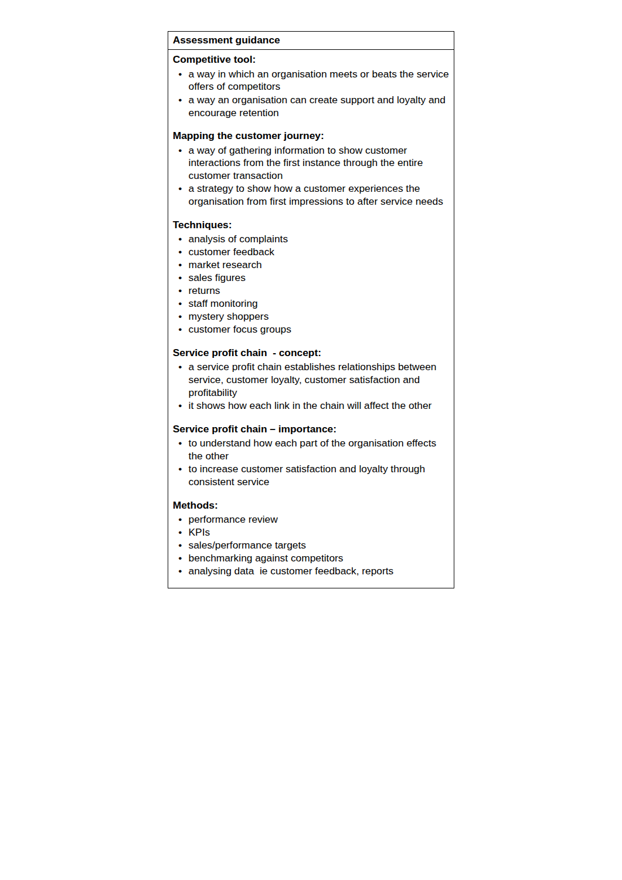Assessment guidance
Competitive tool:
a way in which an organisation meets or beats the service offers of competitors
a way an organisation can create support and loyalty and encourage retention
Mapping the customer journey:
a way of gathering information to show customer interactions from the first instance through the entire customer transaction
a strategy to show how a customer experiences the organisation from first impressions to after service needs
Techniques:
analysis of complaints
customer feedback
market research
sales figures
returns
staff monitoring
mystery shoppers
customer focus groups
Service profit chain - concept:
a service profit chain establishes relationships between service, customer loyalty, customer satisfaction and profitability
it shows how each link in the chain will affect the other
Service profit chain – importance:
to understand how each part of the organisation effects the other
to increase customer satisfaction and loyalty through consistent service
Methods:
performance review
KPIs
sales/performance targets
benchmarking against competitors
analysing data ie customer feedback, reports